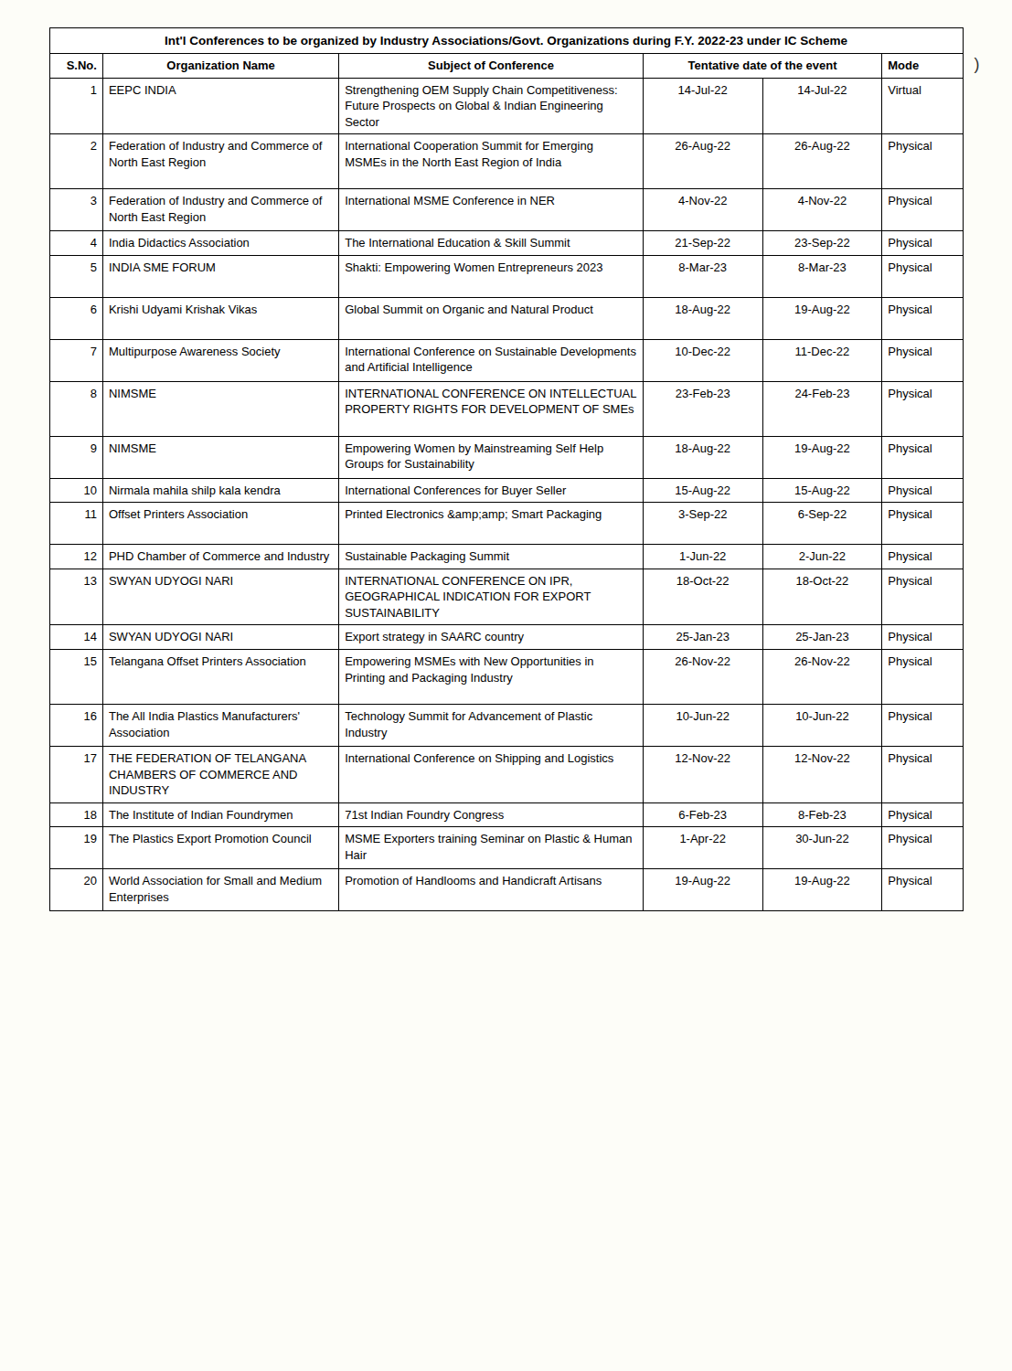)
Int'l Conferences to be organized by Industry Associations/Govt. Organizations during F.Y. 2022-23 under IC Scheme
| S.No. | Organization Name | Subject of Conference | Tentative date of the event | Mode |
| --- | --- | --- | --- | --- |
| 1 | EEPC INDIA | Strengthening OEM Supply Chain Competitiveness: Future Prospects on Global & Indian Engineering Sector | 14-Jul-22 | 14-Jul-22 | Virtual |
| 2 | Federation of Industry and Commerce of North East Region | International Cooperation Summit for Emerging MSMEs in the North East Region of India | 26-Aug-22 | 26-Aug-22 | Physical |
| 3 | Federation of Industry and Commerce of North East Region | International MSME Conference in NER | 4-Nov-22 | 4-Nov-22 | Physical |
| 4 | India Didactics Association | The International Education & Skill Summit | 21-Sep-22 | 23-Sep-22 | Physical |
| 5 | INDIA SME FORUM | Shakti: Empowering Women Entrepreneurs 2023 | 8-Mar-23 | 8-Mar-23 | Physical |
| 6 | Krishi Udyami Krishak Vikas | Global Summit on Organic and Natural Product | 18-Aug-22 | 19-Aug-22 | Physical |
| 7 | Multipurpose Awareness Society | International Conference on Sustainable Developments and Artificial Intelligence | 10-Dec-22 | 11-Dec-22 | Physical |
| 8 | NIMSME | INTERNATIONAL CONFERENCE ON INTELLECTUAL PROPERTY RIGHTS FOR DEVELOPMENT OF SMEs | 23-Feb-23 | 24-Feb-23 | Physical |
| 9 | NIMSME | Empowering Women by Mainstreaming Self Help Groups for Sustainability | 18-Aug-22 | 19-Aug-22 | Physical |
| 10 | Nirmala mahila shilp kala kendra | International Conferences for Buyer Seller | 15-Aug-22 | 15-Aug-22 | Physical |
| 11 | Offset Printers Association | Printed Electronics &amp;amp; Smart Packaging | 3-Sep-22 | 6-Sep-22 | Physical |
| 12 | PHD Chamber of Commerce and Industry | Sustainable Packaging Summit | 1-Jun-22 | 2-Jun-22 | Physical |
| 13 | SWYAN UDYOGI NARI | INTERNATIONAL CONFERENCE ON IPR, GEOGRAPHICAL INDICATION FOR EXPORT SUSTAINABILITY | 18-Oct-22 | 18-Oct-22 | Physical |
| 14 | SWYAN UDYOGI NARI | Export strategy in SAARC country | 25-Jan-23 | 25-Jan-23 | Physical |
| 15 | Telangana Offset Printers Association | Empowering MSMEs with New Opportunities in Printing and Packaging Industry | 26-Nov-22 | 26-Nov-22 | Physical |
| 16 | The All India Plastics Manufacturers' Association | Technology Summit for Advancement of Plastic Industry | 10-Jun-22 | 10-Jun-22 | Physical |
| 17 | THE FEDERATION OF TELANGANA CHAMBERS OF COMMERCE AND INDUSTRY | International Conference on Shipping and Logistics | 12-Nov-22 | 12-Nov-22 | Physical |
| 18 | The Institute of Indian Foundrymen | 71st Indian Foundry Congress | 6-Feb-23 | 8-Feb-23 | Physical |
| 19 | The Plastics Export Promotion Council | MSME Exporters training Seminar on Plastic & Human Hair | 1-Apr-22 | 30-Jun-22 | Physical |
| 20 | World Association for Small and Medium Enterprises | Promotion of Handlooms and Handicraft Artisans | 19-Aug-22 | 19-Aug-22 | Physical |